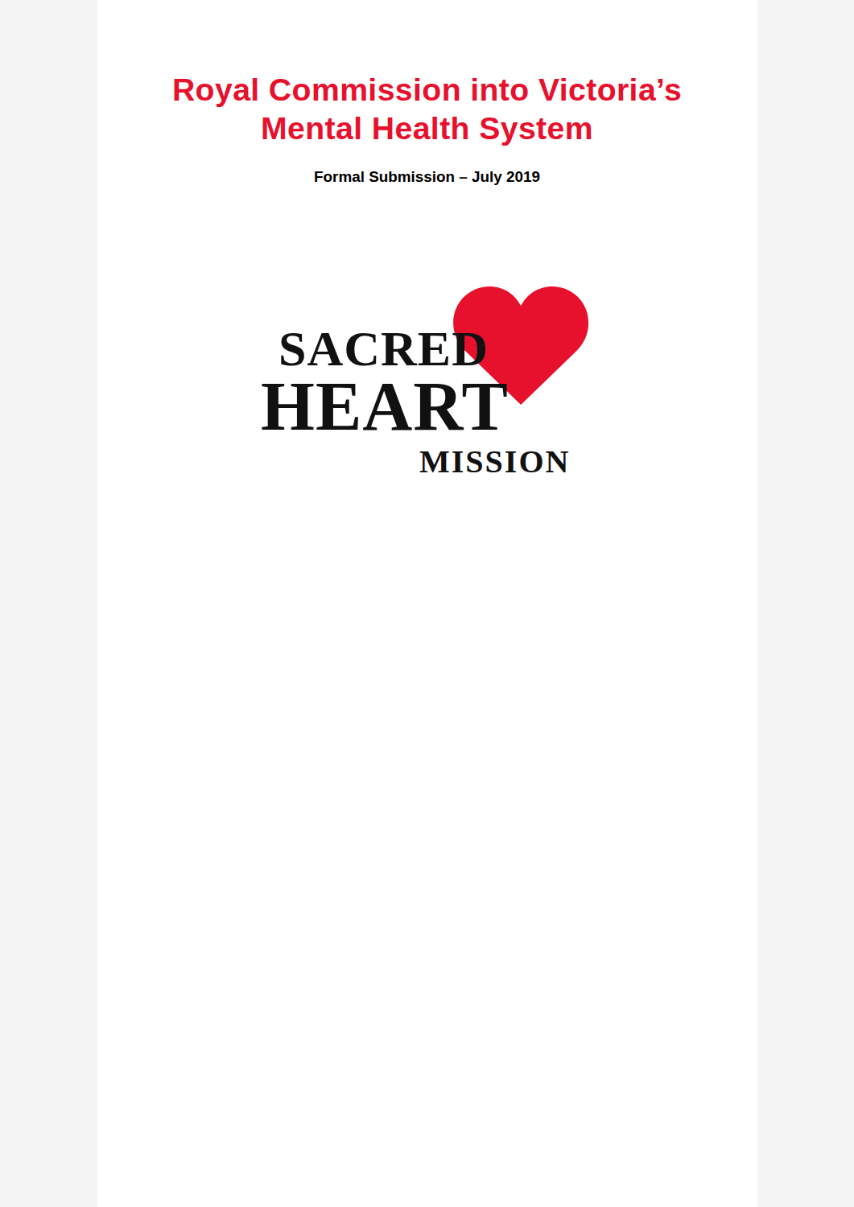Royal Commission into Victoria’s Mental Health System
Formal Submission – July 2019
Sacred Heart Mission logo Hand-lettered words “Sacred Heart Mission” in black with a large red heart at the upper right. SACRED HEART MISSION
Sacred Heart Mission